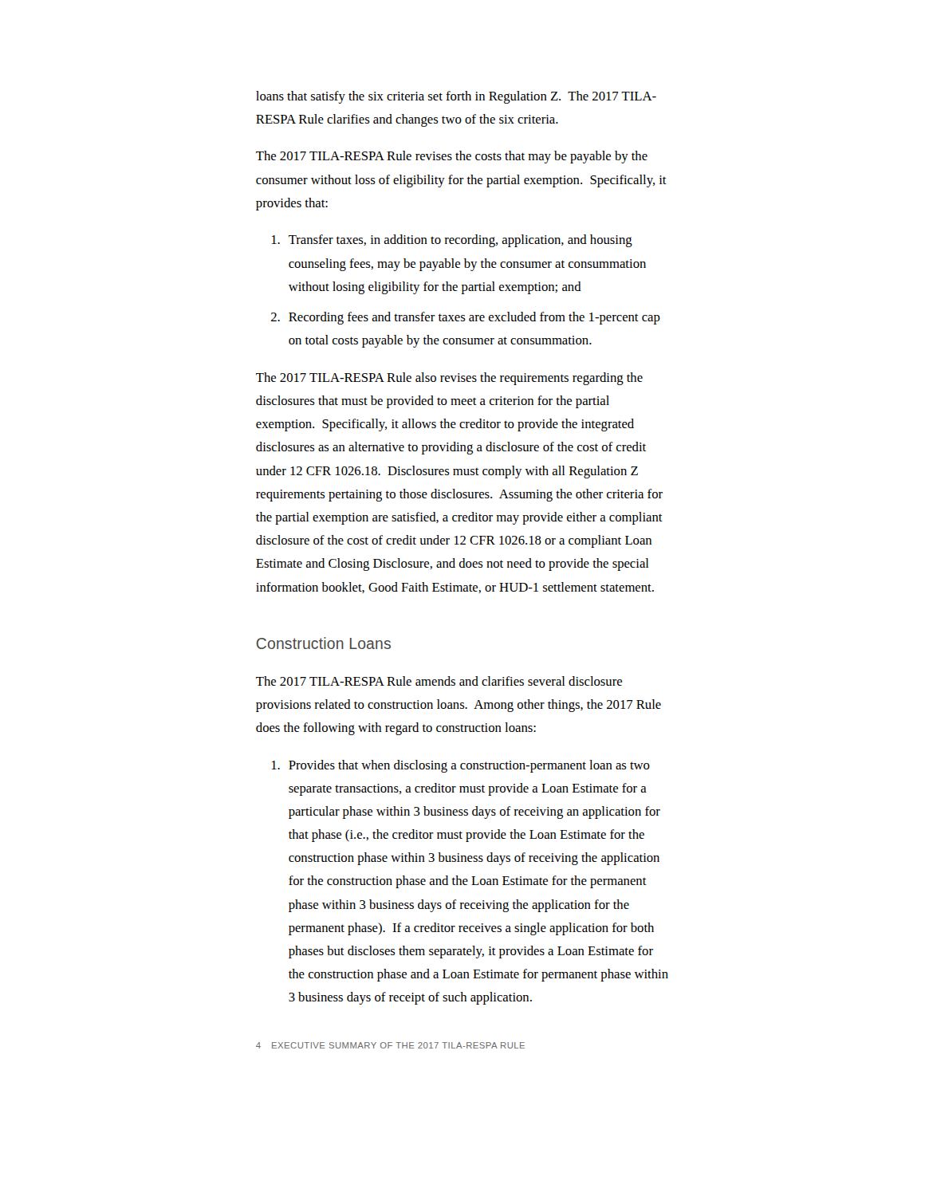loans that satisfy the six criteria set forth in Regulation Z. The 2017 TILA-RESPA Rule clarifies and changes two of the six criteria.
The 2017 TILA-RESPA Rule revises the costs that may be payable by the consumer without loss of eligibility for the partial exemption. Specifically, it provides that:
Transfer taxes, in addition to recording, application, and housing counseling fees, may be payable by the consumer at consummation without losing eligibility for the partial exemption; and
Recording fees and transfer taxes are excluded from the 1-percent cap on total costs payable by the consumer at consummation.
The 2017 TILA-RESPA Rule also revises the requirements regarding the disclosures that must be provided to meet a criterion for the partial exemption. Specifically, it allows the creditor to provide the integrated disclosures as an alternative to providing a disclosure of the cost of credit under 12 CFR 1026.18. Disclosures must comply with all Regulation Z requirements pertaining to those disclosures. Assuming the other criteria for the partial exemption are satisfied, a creditor may provide either a compliant disclosure of the cost of credit under 12 CFR 1026.18 or a compliant Loan Estimate and Closing Disclosure, and does not need to provide the special information booklet, Good Faith Estimate, or HUD-1 settlement statement.
Construction Loans
The 2017 TILA-RESPA Rule amends and clarifies several disclosure provisions related to construction loans. Among other things, the 2017 Rule does the following with regard to construction loans:
Provides that when disclosing a construction-permanent loan as two separate transactions, a creditor must provide a Loan Estimate for a particular phase within 3 business days of receiving an application for that phase (i.e., the creditor must provide the Loan Estimate for the construction phase within 3 business days of receiving the application for the construction phase and the Loan Estimate for the permanent phase within 3 business days of receiving the application for the permanent phase). If a creditor receives a single application for both phases but discloses them separately, it provides a Loan Estimate for the construction phase and a Loan Estimate for permanent phase within 3 business days of receipt of such application.
4 EXECUTIVE SUMMARY OF THE 2017 TILA-RESPA RULE